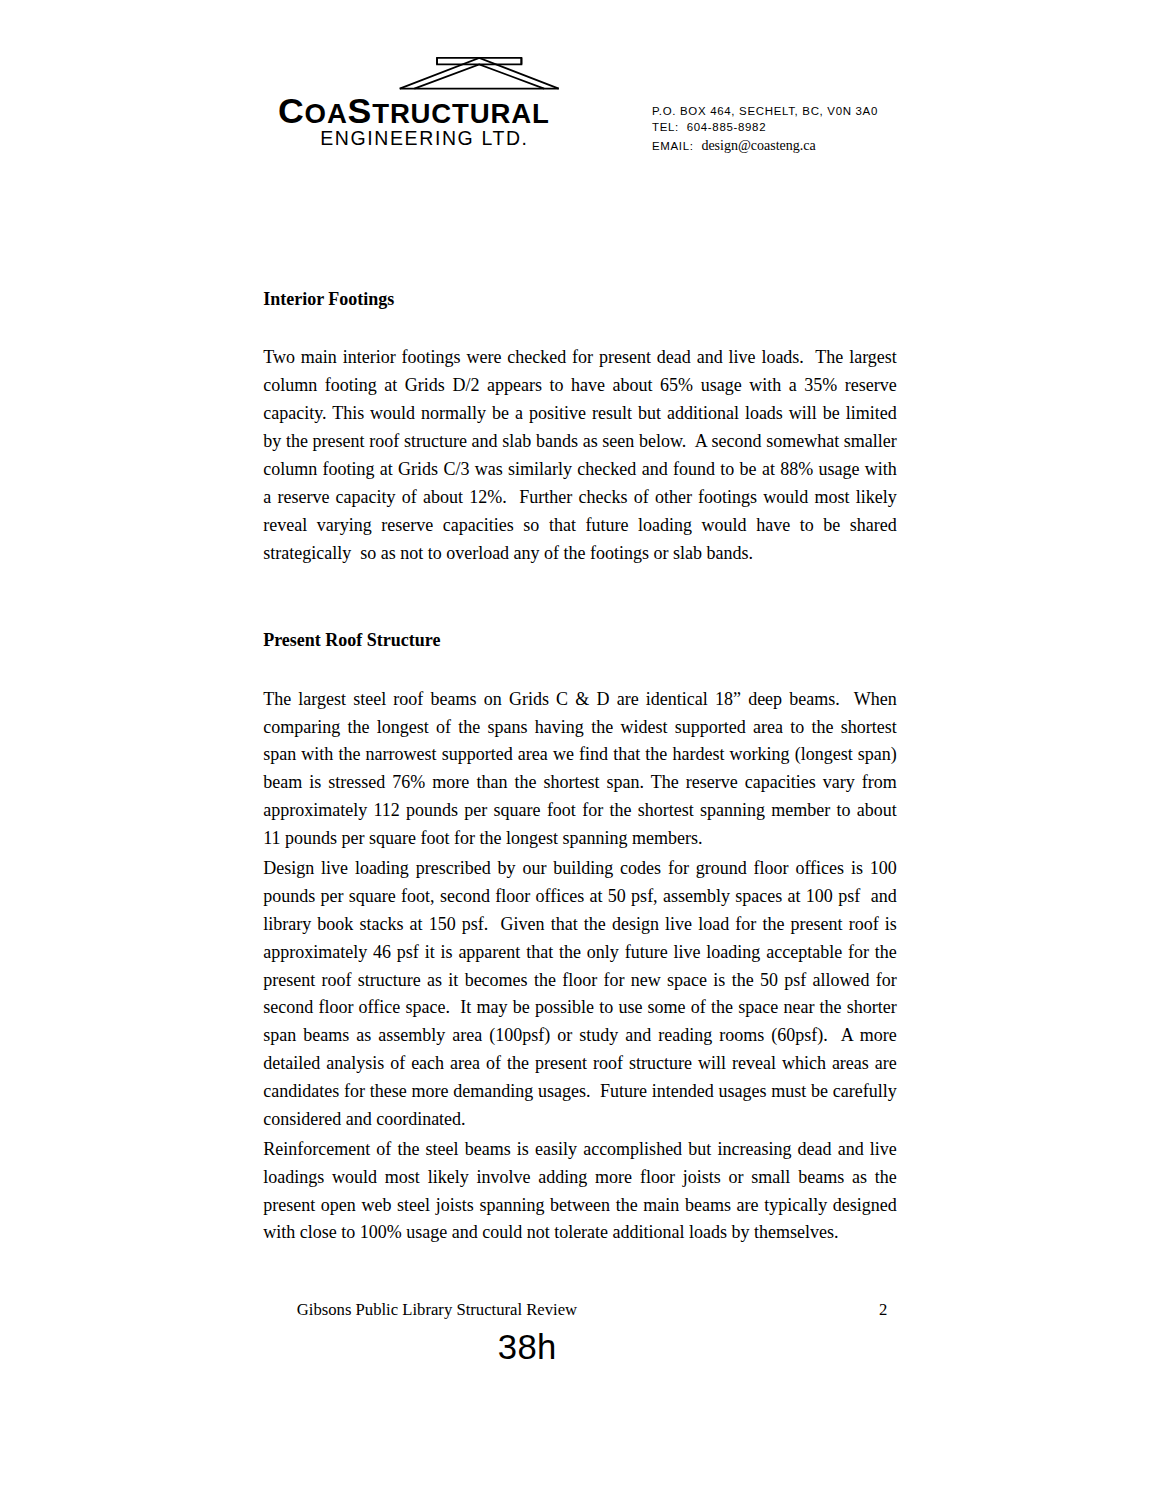COASTRUCTURAL ENGINEERING LTD.
P.O. Box 464, Sechelt, BC, V0N 3A0
Tel: 604-885-8982
Email: design@coasteng.ca
Interior Footings
Two main interior footings were checked for present dead and live loads. The largest column footing at Grids D/2 appears to have about 65% usage with a 35% reserve capacity. This would normally be a positive result but additional loads will be limited by the present roof structure and slab bands as seen below. A second somewhat smaller column footing at Grids C/3 was similarly checked and found to be at 88% usage with a reserve capacity of about 12%. Further checks of other footings would most likely reveal varying reserve capacities so that future loading would have to be shared strategically so as not to overload any of the footings or slab bands.
Present Roof Structure
The largest steel roof beams on Grids C & D are identical 18” deep beams. When comparing the longest of the spans having the widest supported area to the shortest span with the narrowest supported area we find that the hardest working (longest span) beam is stressed 76% more than the shortest span. The reserve capacities vary from approximately 112 pounds per square foot for the shortest spanning member to about 11 pounds per square foot for the longest spanning members.
Design live loading prescribed by our building codes for ground floor offices is 100 pounds per square foot, second floor offices at 50 psf, assembly spaces at 100 psf and library book stacks at 150 psf. Given that the design live load for the present roof is approximately 46 psf it is apparent that the only future live loading acceptable for the present roof structure as it becomes the floor for new space is the 50 psf allowed for second floor office space. It may be possible to use some of the space near the shorter span beams as assembly area (100psf) or study and reading rooms (60psf). A more detailed analysis of each area of the present roof structure will reveal which areas are candidates for these more demanding usages. Future intended usages must be carefully considered and coordinated.
Reinforcement of the steel beams is easily accomplished but increasing dead and live loadings would most likely involve adding more floor joists or small beams as the present open web steel joists spanning between the main beams are typically designed with close to 100% usage and could not tolerate additional loads by themselves.
Gibsons Public Library Structural Review 2
38h